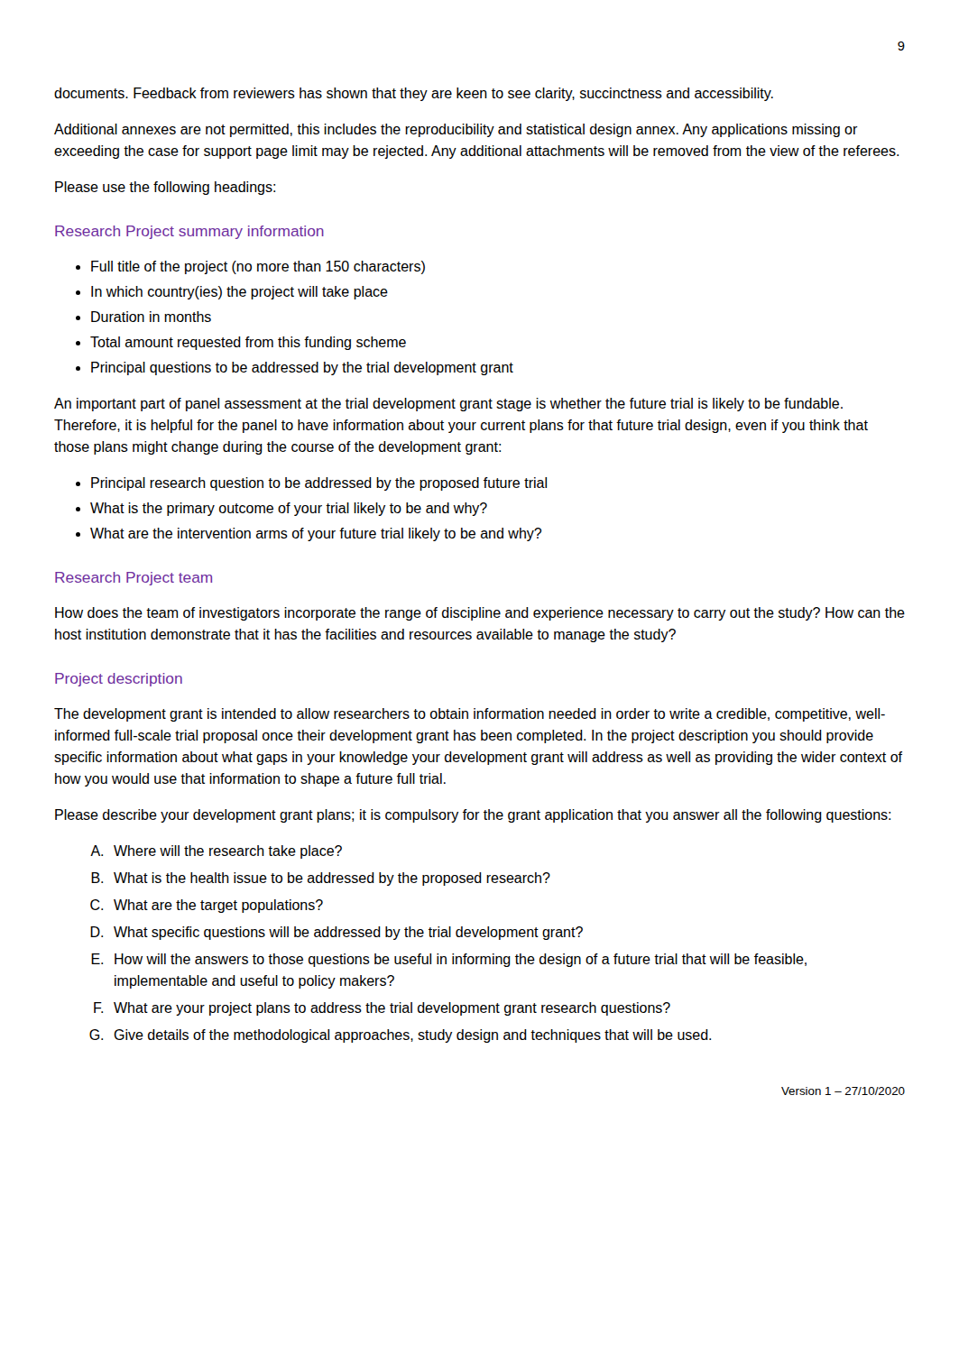9
documents. Feedback from reviewers has shown that they are keen to see clarity, succinctness and accessibility.
Additional annexes are not permitted, this includes the reproducibility and statistical design annex. Any applications missing or exceeding the case for support page limit may be rejected. Any additional attachments will be removed from the view of the referees.
Please use the following headings:
Research Project summary information
Full title of the project (no more than 150 characters)
In which country(ies) the project will take place
Duration in months
Total amount requested from this funding scheme
Principal questions to be addressed by the trial development grant
An important part of panel assessment at the trial development grant stage is whether the future trial is likely to be fundable. Therefore, it is helpful for the panel to have information about your current plans for that future trial design, even if you think that those plans might change during the course of the development grant:
Principal research question to be addressed by the proposed future trial
What is the primary outcome of your trial likely to be and why?
What are the intervention arms of your future trial likely to be and why?
Research Project team
How does the team of investigators incorporate the range of discipline and experience necessary to carry out the study? How can the host institution demonstrate that it has the facilities and resources available to manage the study?
Project description
The development grant is intended to allow researchers to obtain information needed in order to write a credible, competitive, well-informed full-scale trial proposal once their development grant has been completed. In the project description you should provide specific information about what gaps in your knowledge your development grant will address as well as providing the wider context of how you would use that information to shape a future full trial.
Please describe your development grant plans; it is compulsory for the grant application that you answer all the following questions:
Where will the research take place?
What is the health issue to be addressed by the proposed research?
What are the target populations?
What specific questions will be addressed by the trial development grant?
How will the answers to those questions be useful in informing the design of a future trial that will be feasible, implementable and useful to policy makers?
What are your project plans to address the trial development grant research questions?
Give details of the methodological approaches, study design and techniques that will be used.
Version 1 – 27/10/2020